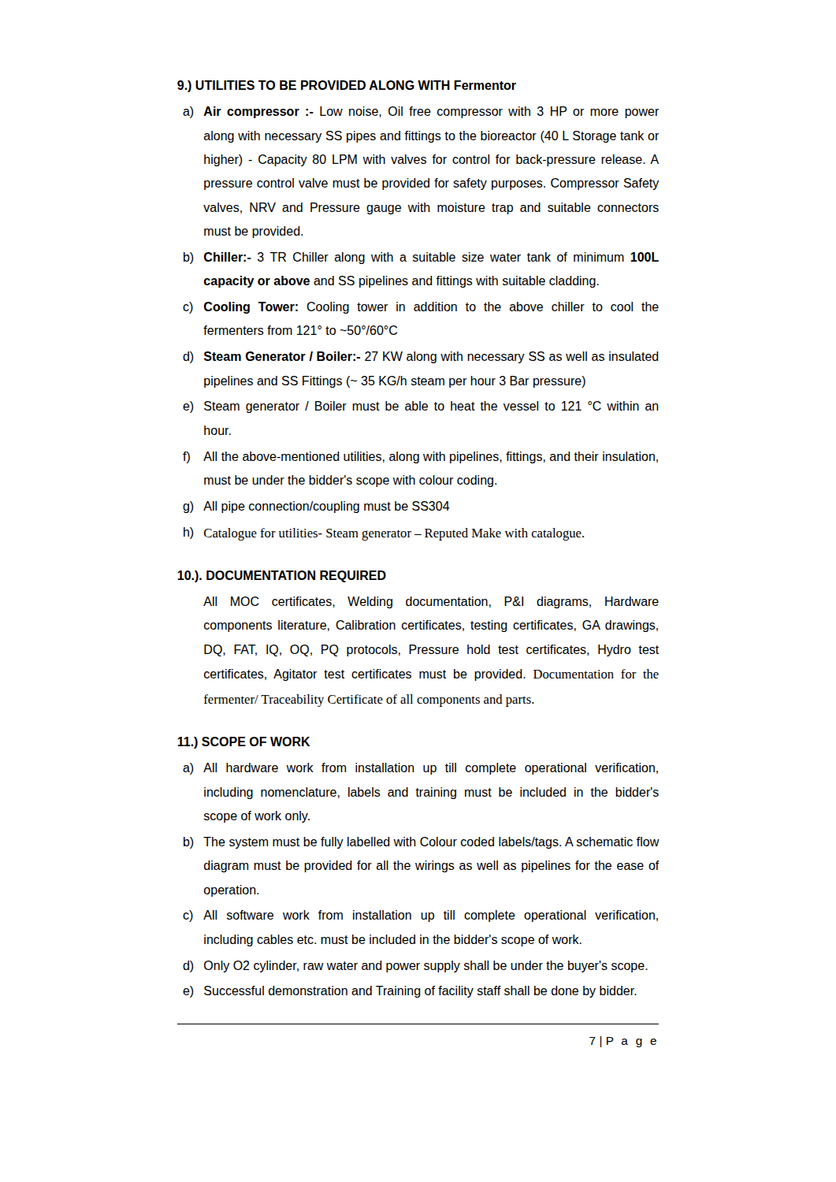9.) UTILITIES TO BE PROVIDED ALONG WITH Fermentor
Air compressor :- Low noise, Oil free compressor with 3 HP or more power along with necessary SS pipes and fittings to the bioreactor (40 L Storage tank or higher) - Capacity 80 LPM with valves for control for back-pressure release. A pressure control valve must be provided for safety purposes. Compressor Safety valves, NRV and Pressure gauge with moisture trap and suitable connectors must be provided.
Chiller:- 3 TR Chiller along with a suitable size water tank of minimum 100L capacity or above and SS pipelines and fittings with suitable cladding.
Cooling Tower: Cooling tower in addition to the above chiller to cool the fermenters from 121° to ~50°/60°C
Steam Generator / Boiler:- 27 KW along with necessary SS as well as insulated pipelines and SS Fittings (~ 35 KG/h steam per hour 3 Bar pressure)
Steam generator / Boiler must be able to heat the vessel to 121 °C within an hour.
All the above-mentioned utilities, along with pipelines, fittings, and their insulation, must be under the bidder's scope with colour coding.
All pipe connection/coupling must be SS304
Catalogue for utilities- Steam generator – Reputed Make with catalogue.
10.). DOCUMENTATION REQUIRED
All MOC certificates, Welding documentation, P&I diagrams, Hardware components literature, Calibration certificates, testing certificates, GA drawings, DQ, FAT, IQ, OQ, PQ protocols, Pressure hold test certificates, Hydro test certificates, Agitator test certificates must be provided. Documentation for the fermenter/ Traceability Certificate of all components and parts.
11.) SCOPE OF WORK
All hardware work from installation up till complete operational verification, including nomenclature, labels and training must be included in the bidder's scope of work only.
The system must be fully labelled with Colour coded labels/tags. A schematic flow diagram must be provided for all the wirings as well as pipelines for the ease of operation.
All software work from installation up till complete operational verification, including cables etc. must be included in the bidder's scope of work.
Only O2 cylinder, raw water and power supply shall be under the buyer's scope.
Successful demonstration and Training of facility staff shall be done by bidder.
7 | P a g e